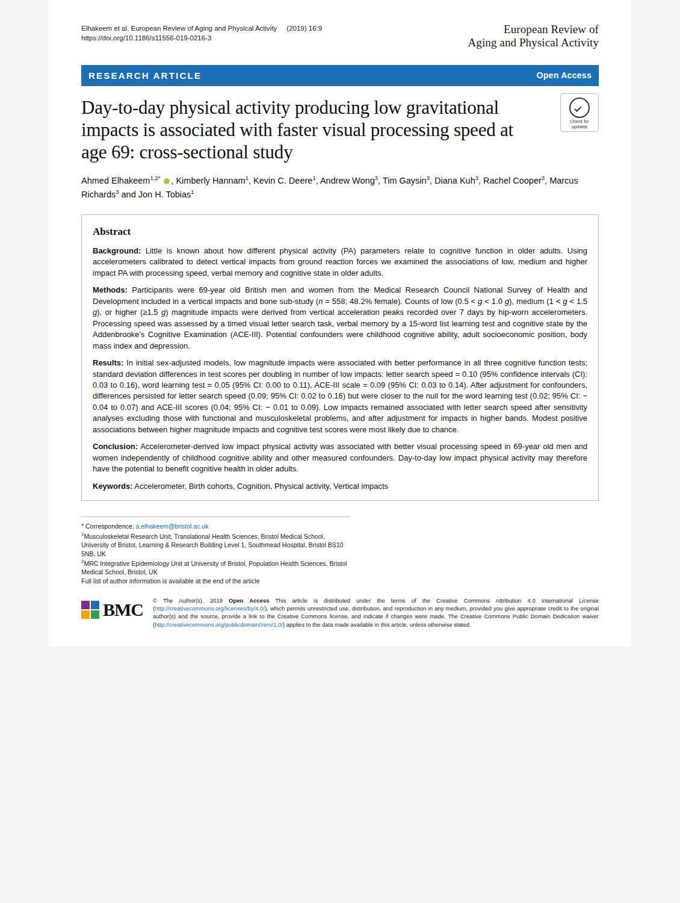Elhakeem et al. European Review of Aging and Physical Activity (2019) 16:9
https://doi.org/10.1186/s11556-019-0216-3
European Review of Aging and Physical Activity
Research Article
Open Access
Check for
updates
Day-to-day physical activity producing low gravitational impacts is associated with faster visual processing speed at age 69: cross-sectional study
Ahmed Elhakeem1,2* , Kimberly Hannam1, Kevin C. Deere1, Andrew Wong3, Tim Gaysin3, Diana Kuh3, Rachel Cooper3, Marcus Richards3 and Jon H. Tobias1
Abstract
Background: Little is known about how different physical activity (PA) parameters relate to cognitive function in older adults. Using accelerometers calibrated to detect vertical impacts from ground reaction forces we examined the associations of low, medium and higher impact PA with processing speed, verbal memory and cognitive state in older adults.
Methods: Participants were 69-year old British men and women from the Medical Research Council National Survey of Health and Development included in a vertical impacts and bone sub-study (n = 558; 48.2% female). Counts of low (0.5 < g < 1.0 g), medium (1 < g < 1.5 g), or higher (≥1.5 g) magnitude impacts were derived from vertical acceleration peaks recorded over 7 days by hip-worn accelerometers. Processing speed was assessed by a timed visual letter search task, verbal memory by a 15-word list learning test and cognitive state by the Addenbrooke's Cognitive Examination (ACE-III). Potential confounders were childhood cognitive ability, adult socioeconomic position, body mass index and depression.
Results: In initial sex-adjusted models, low magnitude impacts were associated with better performance in all three cognitive function tests; standard deviation differences in test scores per doubling in number of low impacts: letter search speed = 0.10 (95% confidence intervals (CI): 0.03 to 0.16), word learning test = 0.05 (95% CI: 0.00 to 0.11), ACE-III scale = 0.09 (95% CI: 0.03 to 0.14). After adjustment for confounders, differences persisted for letter search speed (0.09; 95% CI: 0.02 to 0.16) but were closer to the null for the word learning test (0.02; 95% CI: − 0.04 to 0.07) and ACE-III scores (0.04; 95% CI: − 0.01 to 0.09). Low impacts remained associated with letter search speed after sensitivity analyses excluding those with functional and musculoskeletal problems, and after adjustment for impacts in higher bands. Modest positive associations between higher magnitude impacts and cognitive test scores were most likely due to chance.
Conclusion: Accelerometer-derived low impact physical activity was associated with better visual processing speed in 69-year old men and women independently of childhood cognitive ability and other measured confounders. Day-to-day low impact physical activity may therefore have the potential to benefit cognitive health in older adults.
Keywords: Accelerometer, Birth cohorts, Cognition, Physical activity, Vertical impacts
* Correspondence: a.elhakeem@bristol.ac.uk
1Musculoskeletal Research Unit, Translational Health Sciences, Bristol Medical School, University of Bristol, Learning & Research Building Level 1, Southmead Hospital, Bristol BS10 5NB, UK
2MRC Integrative Epidemiology Unit at University of Bristol, Population Health Sciences, Bristol Medical School, Bristol, UK
Full list of author information is available at the end of the article
BMC
© The Author(s). 2019 Open Access This article is distributed under the terms of the Creative Commons Attribution 4.0 International License (http://creativecommons.org/licenses/by/4.0/), which permits unrestricted use, distribution, and reproduction in any medium, provided you give appropriate credit to the original author(s) and the source, provide a link to the Creative Commons license, and indicate if changes were made. The Creative Commons Public Domain Dedication waiver (http://creativecommons.org/publicdomain/zero/1.0/) applies to the data made available in this article, unless otherwise stated.